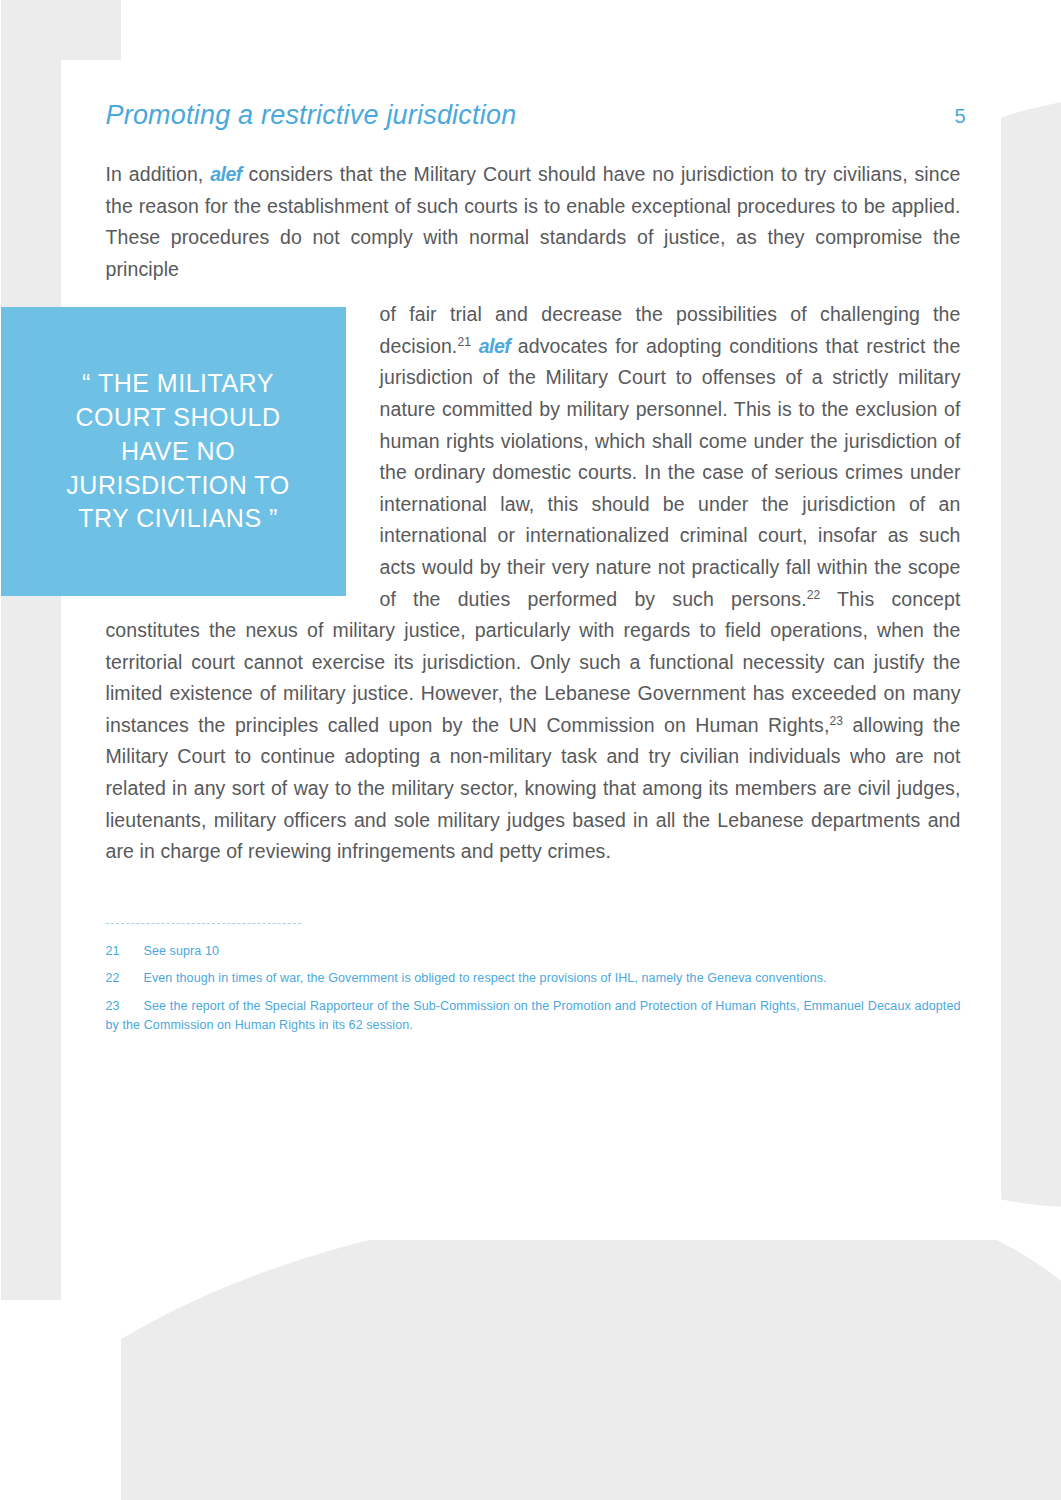5
Promoting a restrictive jurisdiction
In addition, alef considers that the Military Court should have no jurisdiction to try civilians, since the reason for the establishment of such courts is to enable exceptional procedures to be applied. These procedures do not comply with normal standards of justice, as they compromise the principle
“ THE MILITARY COURT SHOULD HAVE NO JURISDICTION TO TRY CIVILIANS ”
of fair trial and decrease the possibilities of challenging the decision.21 alef advocates for adopting conditions that restrict the jurisdiction of the Military Court to offenses of a strictly military nature committed by military personnel. This is to the exclusion of human rights violations, which shall come under the jurisdiction of the ordinary domestic courts. In the case of serious crimes under international law, this should be under the jurisdiction of an international or internationalized criminal court, insofar as such acts would by their very nature not practically fall within the scope of the duties performed by such persons.22 This concept constitutes the nexus of military justice, particularly with regards to field operations, when the territorial court cannot exercise its jurisdiction. Only such a functional necessity can justify the limited existence of military justice. However, the Lebanese Government has exceeded on many instances the principles called upon by the UN Commission on Human Rights,23 allowing the Military Court to continue adopting a non-military task and try civilian individuals who are not related in any sort of way to the military sector, knowing that among its members are civil judges, lieutenants, military officers and sole military judges based in all the Lebanese departments and are in charge of reviewing infringements and petty crimes.
21 See supra 10
22 Even though in times of war, the Government is obliged to respect the provisions of IHL, namely the Geneva conventions.
23 See the report of the Special Rapporteur of the Sub-Commission on the Promotion and Protection of Human Rights, Emmanuel Decaux adopted by the Commission on Human Rights in its 62 session.